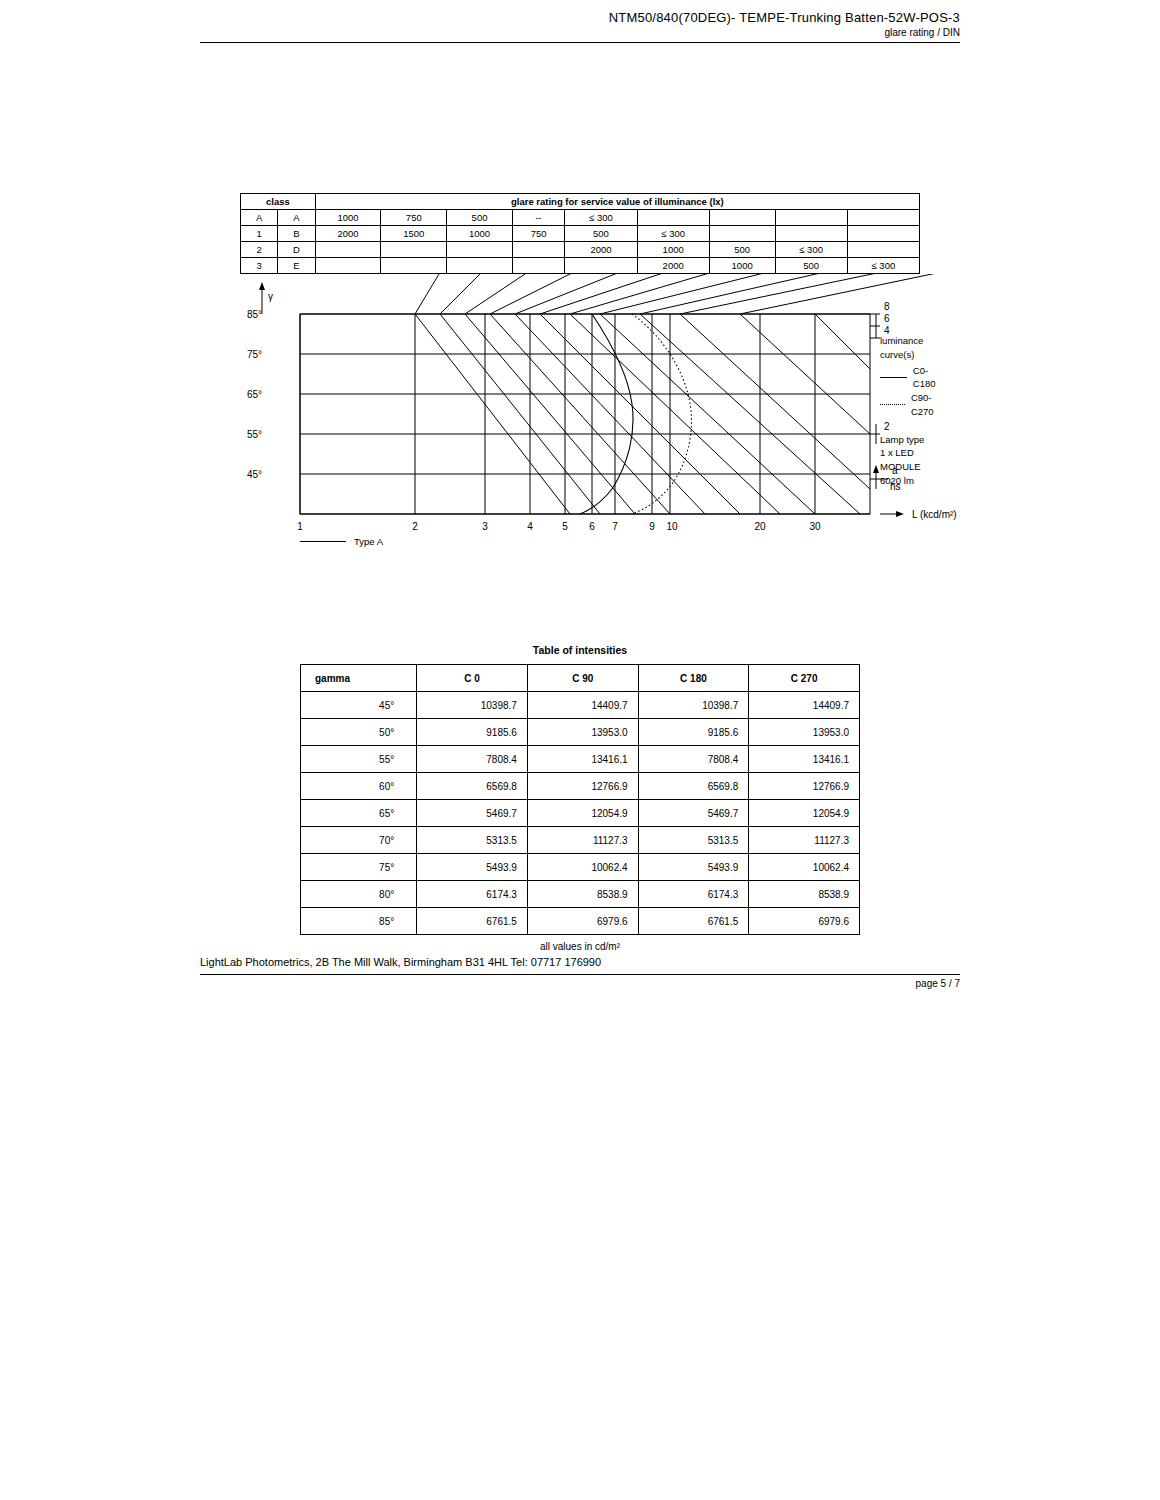NTM50/840(70DEG)- TEMPE-Trunking Batten-52W-POS-3
glare rating / DIN
| class | glare rating for service value of illuminance (lx) |
| --- | --- |
| A | A | 1000 | 750 | 500 | -- | ≤ 300 | | | | |
| 1 | B | 2000 | 1500 | 1000 | 750 | 500 | ≤ 300 | | | |
| 2 | D | | | | | 2000 | 1000 | 500 | ≤ 300 | |
| 3 | E | | | | | | 2000 | 1000 | 500 | ≤ 300 |
γ 85° 75° 65° 55° 45° 1 2 3 4 5 6 7 9 10 20 30 8 6 4 2 a hs L (kcd/m²)
luminance curve(s)
C0-C180
C90-C270
Lamp type
1 x LED MODULE
6020 lm
Type A
Table of intensities
| gamma | C 0 | C 90 | C 180 | C 270 |
| --- | --- | --- | --- | --- |
| 45° | 10398.7 | 14409.7 | 10398.7 | 14409.7 |
| 50° | 9185.6 | 13953.0 | 9185.6 | 13953.0 |
| 55° | 7808.4 | 13416.1 | 7808.4 | 13416.1 |
| 60° | 6569.8 | 12766.9 | 6569.8 | 12766.9 |
| 65° | 5469.7 | 12054.9 | 5469.7 | 12054.9 |
| 70° | 5313.5 | 11127.3 | 5313.5 | 11127.3 |
| 75° | 5493.9 | 10062.4 | 5493.9 | 10062.4 |
| 80° | 6174.3 | 8538.9 | 6174.3 | 8538.9 |
| 85° | 6761.5 | 6979.6 | 6761.5 | 6979.6 |
all values in cd/m²
LightLab Photometrics, 2B The Mill Walk, Birmingham B31 4HL Tel: 07717 176990
page 5 / 7